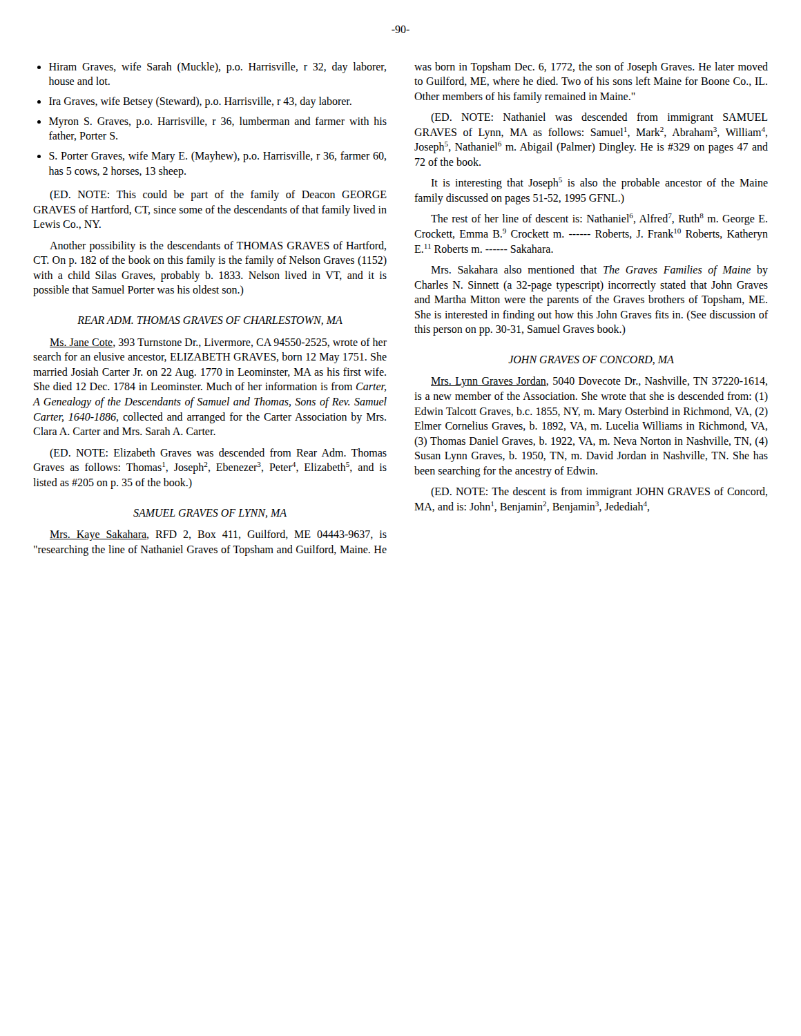-90-
Hiram Graves, wife Sarah (Muckle), p.o. Harrisville, r 32, day laborer, house and lot.
Ira Graves, wife Betsey (Steward), p.o. Harrisville, r 43, day laborer.
Myron S. Graves, p.o. Harrisville, r 36, lumberman and farmer with his father, Porter S.
S. Porter Graves, wife Mary E. (Mayhew), p.o. Harrisville, r 36, farmer 60, has 5 cows, 2 horses, 13 sheep.
(ED. NOTE: This could be part of the family of Deacon GEORGE GRAVES of Hartford, CT, since some of the descendants of that family lived in Lewis Co., NY.
Another possibility is the descendants of THOMAS GRAVES of Hartford, CT. On p. 182 of the book on this family is the family of Nelson Graves (1152) with a child Silas Graves, probably b. 1833. Nelson lived in VT, and it is possible that Samuel Porter was his oldest son.)
REAR ADM. THOMAS GRAVES OF CHARLESTOWN, MA
Ms. Jane Cote, 393 Turnstone Dr., Livermore, CA 94550-2525, wrote of her search for an elusive ancestor, ELIZABETH GRAVES, born 12 May 1751. She married Josiah Carter Jr. on 22 Aug. 1770 in Leominster, MA as his first wife. She died 12 Dec. 1784 in Leominster. Much of her information is from Carter, A Genealogy of the Descendants of Samuel and Thomas, Sons of Rev. Samuel Carter, 1640-1886, collected and arranged for the Carter Association by Mrs. Clara A. Carter and Mrs. Sarah A. Carter.
(ED. NOTE: Elizabeth Graves was descended from Rear Adm. Thomas Graves as follows: Thomas1, Joseph2, Ebenezer3, Peter4, Elizabeth5, and is listed as #205 on p. 35 of the book.)
SAMUEL GRAVES OF LYNN, MA
Mrs. Kaye Sakahara, RFD 2, Box 411, Guilford, ME 04443-9637, is "researching the line of Nathaniel Graves of Topsham and Guilford, Maine. He was born in Topsham Dec. 6, 1772, the son of Joseph Graves. He later moved to Guilford, ME, where he died. Two of his sons left Maine for Boone Co., IL. Other members of his family remained in Maine."
(ED. NOTE: Nathaniel was descended from immigrant SAMUEL GRAVES of Lynn, MA as follows: Samuel1, Mark2, Abraham3, William4, Joseph5, Nathaniel6 m. Abigail (Palmer) Dingley. He is #329 on pages 47 and 72 of the book.
It is interesting that Joseph5 is also the probable ancestor of the Maine family discussed on pages 51-52, 1995 GFNL.)
The rest of her line of descent is: Nathaniel6, Alfred7, Ruth8 m. George E. Crockett, Emma B.9 Crockett m. ------ Roberts, J. Frank10 Roberts, Katheryn E.11 Roberts m. ------ Sakahara.
Mrs. Sakahara also mentioned that The Graves Families of Maine by Charles N. Sinnett (a 32-page typescript) incorrectly stated that John Graves and Martha Mitton were the parents of the Graves brothers of Topsham, ME. She is interested in finding out how this John Graves fits in. (See discussion of this person on pp. 30-31, Samuel Graves book.)
JOHN GRAVES OF CONCORD, MA
Mrs. Lynn Graves Jordan, 5040 Dovecote Dr., Nashville, TN 37220-1614, is a new member of the Association. She wrote that she is descended from: (1) Edwin Talcott Graves, b.c. 1855, NY, m. Mary Osterbind in Richmond, VA, (2) Elmer Cornelius Graves, b. 1892, VA, m. Lucelia Williams in Richmond, VA, (3) Thomas Daniel Graves, b. 1922, VA, m. Neva Norton in Nashville, TN, (4) Susan Lynn Graves, b. 1950, TN, m. David Jordan in Nashville, TN. She has been searching for the ancestry of Edwin.
(ED. NOTE: The descent is from immigrant JOHN GRAVES of Concord, MA, and is: John1, Benjamin2, Benjamin3, Jedediah4,